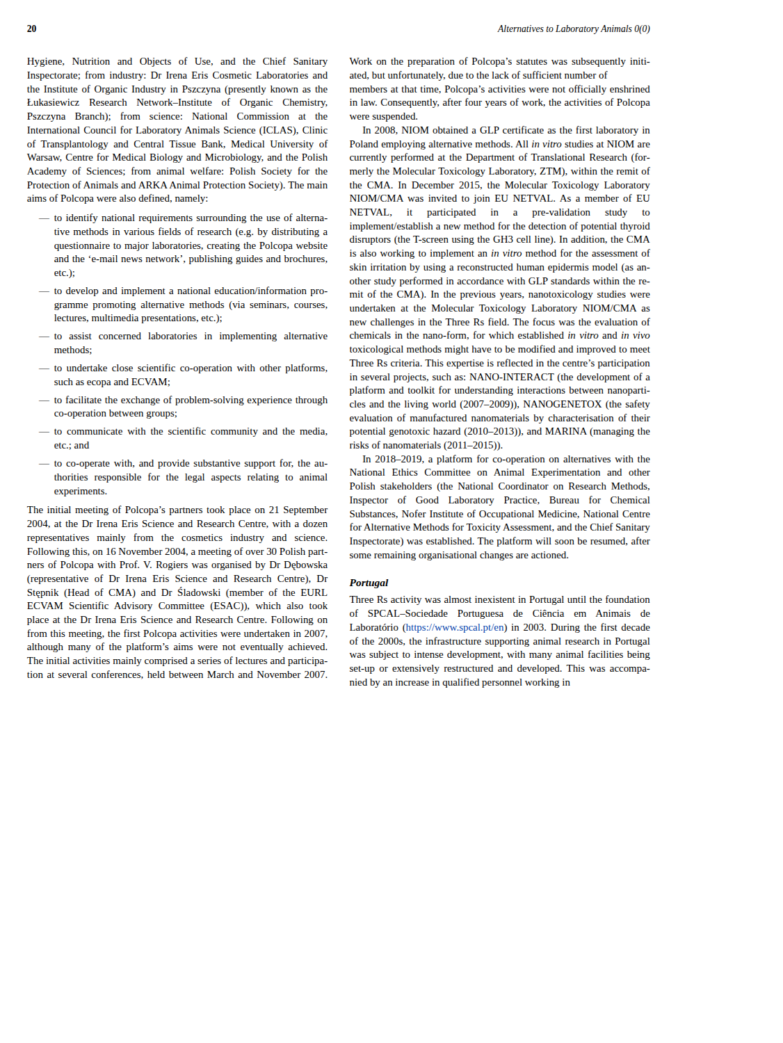20 Alternatives to Laboratory Animals 0(0)
Hygiene, Nutrition and Objects of Use, and the Chief Sanitary Inspectorate; from industry: Dr Irena Eris Cosmetic Laboratories and the Institute of Organic Industry in Pszczyna (presently known as the Łukasiewicz Research Network–Institute of Organic Chemistry, Pszczyna Branch); from science: National Commission at the International Council for Laboratory Animals Science (ICLAS), Clinic of Transplantology and Central Tissue Bank, Medical University of Warsaw, Centre for Medical Biology and Microbiology, and the Polish Academy of Sciences; from animal welfare: Polish Society for the Protection of Animals and ARKA Animal Protection Society). The main aims of Polcopa were also defined, namely:
to identify national requirements surrounding the use of alternative methods in various fields of research (e.g. by distributing a questionnaire to major laboratories, creating the Polcopa website and the ‘e-mail news network’, publishing guides and brochures, etc.);
to develop and implement a national education/information programme promoting alternative methods (via seminars, courses, lectures, multimedia presentations, etc.);
to assist concerned laboratories in implementing alternative methods;
to undertake close scientific co-operation with other platforms, such as ecopa and ECVAM;
to facilitate the exchange of problem-solving experience through co-operation between groups;
to communicate with the scientific community and the media, etc.; and
to co-operate with, and provide substantive support for, the authorities responsible for the legal aspects relating to animal experiments.
The initial meeting of Polcopa’s partners took place on 21 September 2004, at the Dr Irena Eris Science and Research Centre, with a dozen representatives mainly from the cosmetics industry and science. Following this, on 16 November 2004, a meeting of over 30 Polish partners of Polcopa with Prof. V. Rogiers was organised by Dr Dębowska (representative of Dr Irena Eris Science and Research Centre), Dr Stępnik (Head of CMA) and Dr Śladowski (member of the EURL ECVAM Scientific Advisory Committee (ESAC)), which also took place at the Dr Irena Eris Science and Research Centre. Following on from this meeting, the first Polcopa activities were undertaken in 2007, although many of the platform’s aims were not eventually achieved. The initial activities mainly comprised a series of lectures and participation at several conferences, held between March and November 2007. Work on the preparation of Polcopa’s statutes was subsequently initiated, but unfortunately, due to the lack of sufficient number of
members at that time, Polcopa’s activities were not officially enshrined in law. Consequently, after four years of work, the activities of Polcopa were suspended.
In 2008, NIOM obtained a GLP certificate as the first laboratory in Poland employing alternative methods. All in vitro studies at NIOM are currently performed at the Department of Translational Research (formerly the Molecular Toxicology Laboratory, ZTM), within the remit of the CMA. In December 2015, the Molecular Toxicology Laboratory NIOM/CMA was invited to join EU NETVAL. As a member of EU NETVAL, it participated in a pre-validation study to implement/establish a new method for the detection of potential thyroid disruptors (the T-screen using the GH3 cell line). In addition, the CMA is also working to implement an in vitro method for the assessment of skin irritation by using a reconstructed human epidermis model (as another study performed in accordance with GLP standards within the remit of the CMA). In the previous years, nanotoxicology studies were undertaken at the Molecular Toxicology Laboratory NIOM/CMA as new challenges in the Three Rs field. The focus was the evaluation of chemicals in the nano-form, for which established in vitro and in vivo toxicological methods might have to be modified and improved to meet Three Rs criteria. This expertise is reflected in the centre’s participation in several projects, such as: NANO-INTERACT (the development of a platform and toolkit for understanding interactions between nanoparticles and the living world (2007–2009)), NANOGENETOX (the safety evaluation of manufactured nanomaterials by characterisation of their potential genotoxic hazard (2010–2013)), and MARINA (managing the risks of nanomaterials (2011–2015)).
In 2018–2019, a platform for co-operation on alternatives with the National Ethics Committee on Animal Experimentation and other Polish stakeholders (the National Coordinator on Research Methods, Inspector of Good Laboratory Practice, Bureau for Chemical Substances, Nofer Institute of Occupational Medicine, National Centre for Alternative Methods for Toxicity Assessment, and the Chief Sanitary Inspectorate) was established. The platform will soon be resumed, after some remaining organisational changes are actioned.
Portugal
Three Rs activity was almost inexistent in Portugal until the foundation of SPCAL–Sociedade Portuguesa de Ciência em Animais de Laboratório (https://www.spcal.pt/en) in 2003. During the first decade of the 2000s, the infrastructure supporting animal research in Portugal was subject to intense development, with many animal facilities being set-up or extensively restructured and developed. This was accompanied by an increase in qualified personnel working in